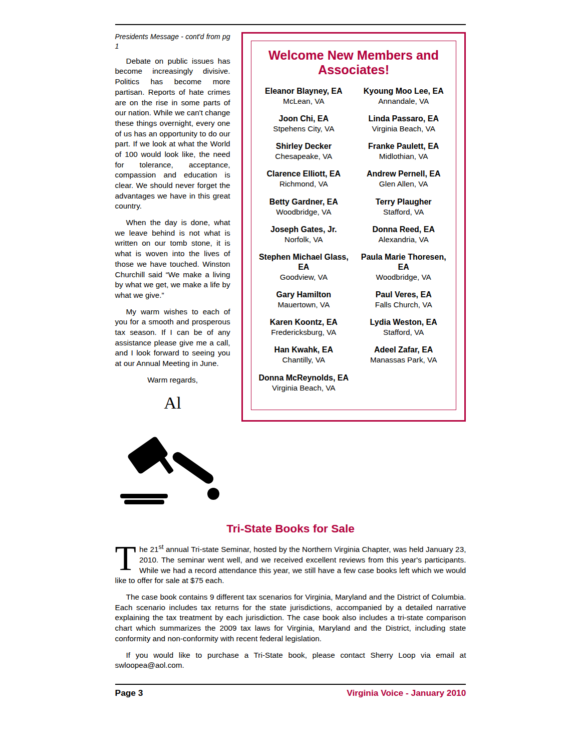Presidents Message - cont'd from pg 1
Debate on public issues has become increasingly divisive. Politics has become more partisan. Reports of hate crimes are on the rise in some parts of our nation. While we can't change these things overnight, every one of us has an opportunity to do our part. If we look at what the World of 100 would look like, the need for tolerance, acceptance, compassion and education is clear. We should never forget the advantages we have in this great country.
When the day is done, what we leave behind is not what is written on our tomb stone, it is what is woven into the lives of those we have touched. Winston Churchill said “We make a living by what we get, we make a life by what we give.”
My warm wishes to each of you for a smooth and prosperous tax season. If I can be of any assistance please give me a call, and I look forward to seeing you at our Annual Meeting in June.
Warm regards,
Al
Welcome New Members and Associates!
Eleanor Blayney, EA
McLean, VA
Joon Chi, EA
Stpehens City, VA
Shirley Decker
Chesapeake, VA
Clarence Elliott, EA
Richmond, VA
Betty Gardner, EA
Woodbridge, VA
Joseph Gates, Jr.
Norfolk, VA
Stephen Michael Glass, EA
Goodview, VA
Gary Hamilton
Mauertown, VA
Karen Koontz, EA
Fredericksburg, VA
Han Kwahk, EA
Chantilly, VA
Donna McReynolds, EA
Virginia Beach, VA
Kyoung Moo Lee, EA
Annandale, VA
Linda Passaro, EA
Virginia Beach, VA
Franke Paulett, EA
Midlothian, VA
Andrew Pernell, EA
Glen Allen, VA
Terry Plaugher
Stafford, VA
Donna Reed, EA
Alexandria, VA
Paula Marie Thoresen, EA
Woodbridge, VA
Paul Veres, EA
Falls Church, VA
Lydia Weston, EA
Stafford, VA
Adeel Zafar, EA
Manassas Park, VA
Tri-State Books for Sale
The 21st annual Tri-state Seminar, hosted by the Northern Virginia Chapter, was held January 23, 2010. The seminar went well, and we received excellent reviews from this year's participants. While we had a record attendance this year, we still have a few case books left which we would like to offer for sale at $75 each.
The case book contains 9 different tax scenarios for Virginia, Maryland and the District of Columbia. Each scenario includes tax returns for the state jurisdictions, accompanied by a detailed narrative explaining the tax treatment by each jurisdiction. The case book also includes a tri-state comparison chart which summarizes the 2009 tax laws for Virginia, Maryland and the District, including state conformity and non-conformity with recent federal legislation.
If you would like to purchase a Tri-State book, please contact Sherry Loop via email at swloopea@aol.com.
Page 3
Virginia Voice - January 2010